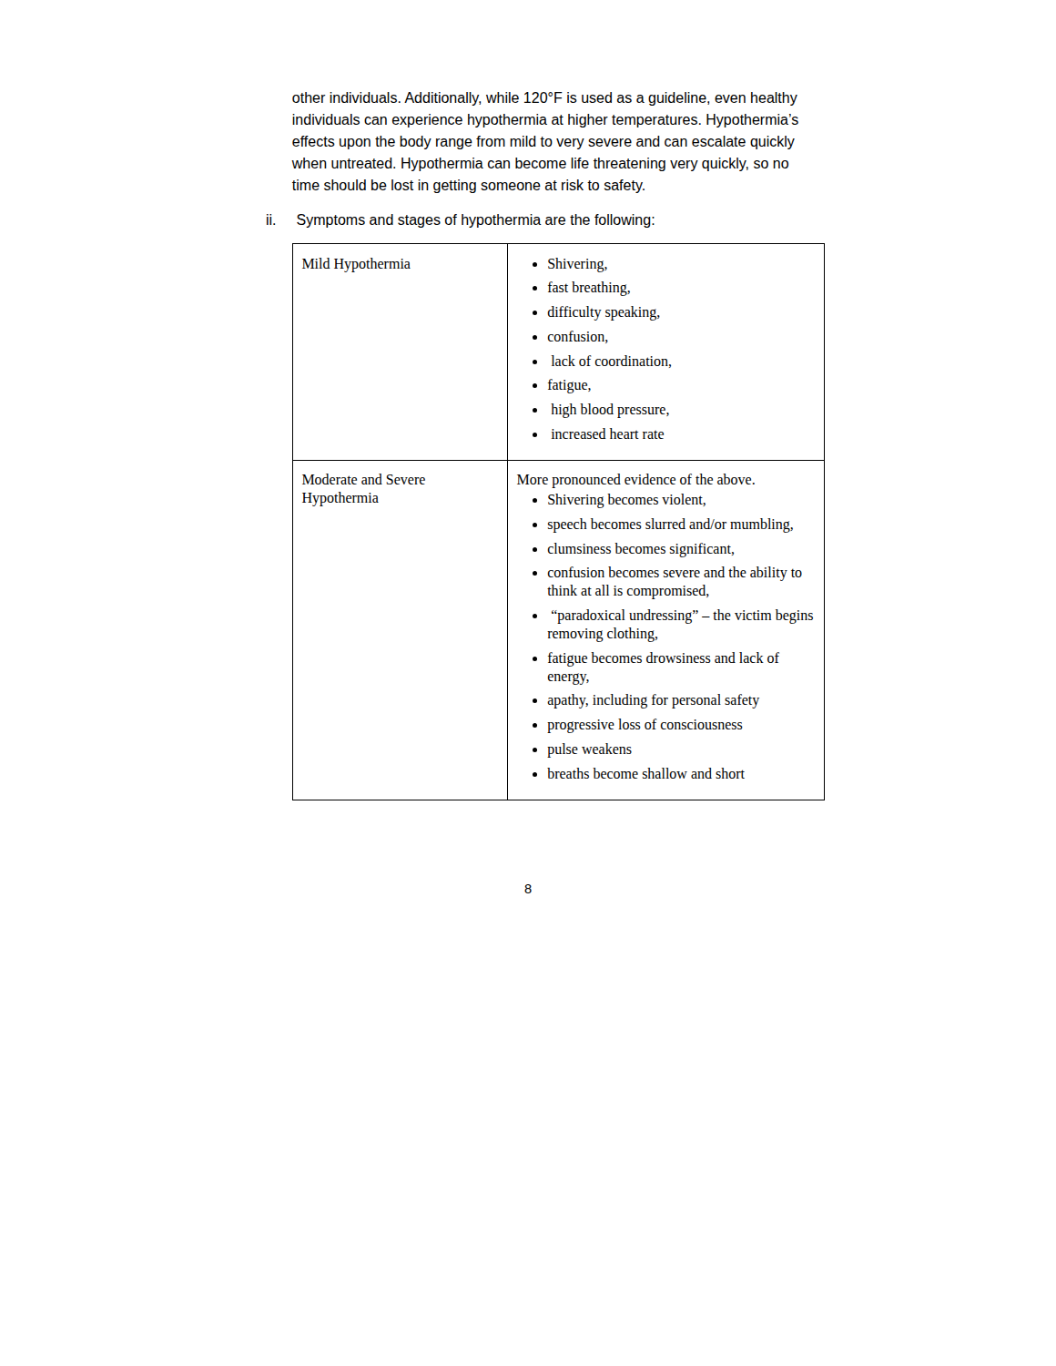other individuals. Additionally, while 120°F is used as a guideline, even healthy individuals can experience hypothermia at higher temperatures. Hypothermia’s effects upon the body range from mild to very severe and can escalate quickly when untreated. Hypothermia can become life threatening very quickly, so no time should be lost in getting someone at risk to safety.
ii. Symptoms and stages of hypothermia are the following:
| Mild Hypothermia | Shivering, fast breathing, difficulty speaking, confusion, lack of coordination, fatigue, high blood pressure, increased heart rate |
| Moderate and Severe Hypothermia | More pronounced evidence of the above. Shivering becomes violent, speech becomes slurred and/or mumbling, clumsiness becomes significant, confusion becomes severe and the ability to think at all is compromised, “paradoxical undressing” – the victim begins removing clothing, fatigue becomes drowsiness and lack of energy, apathy, including for personal safety progressive loss of consciousness pulse weakens breaths become shallow and short |
8